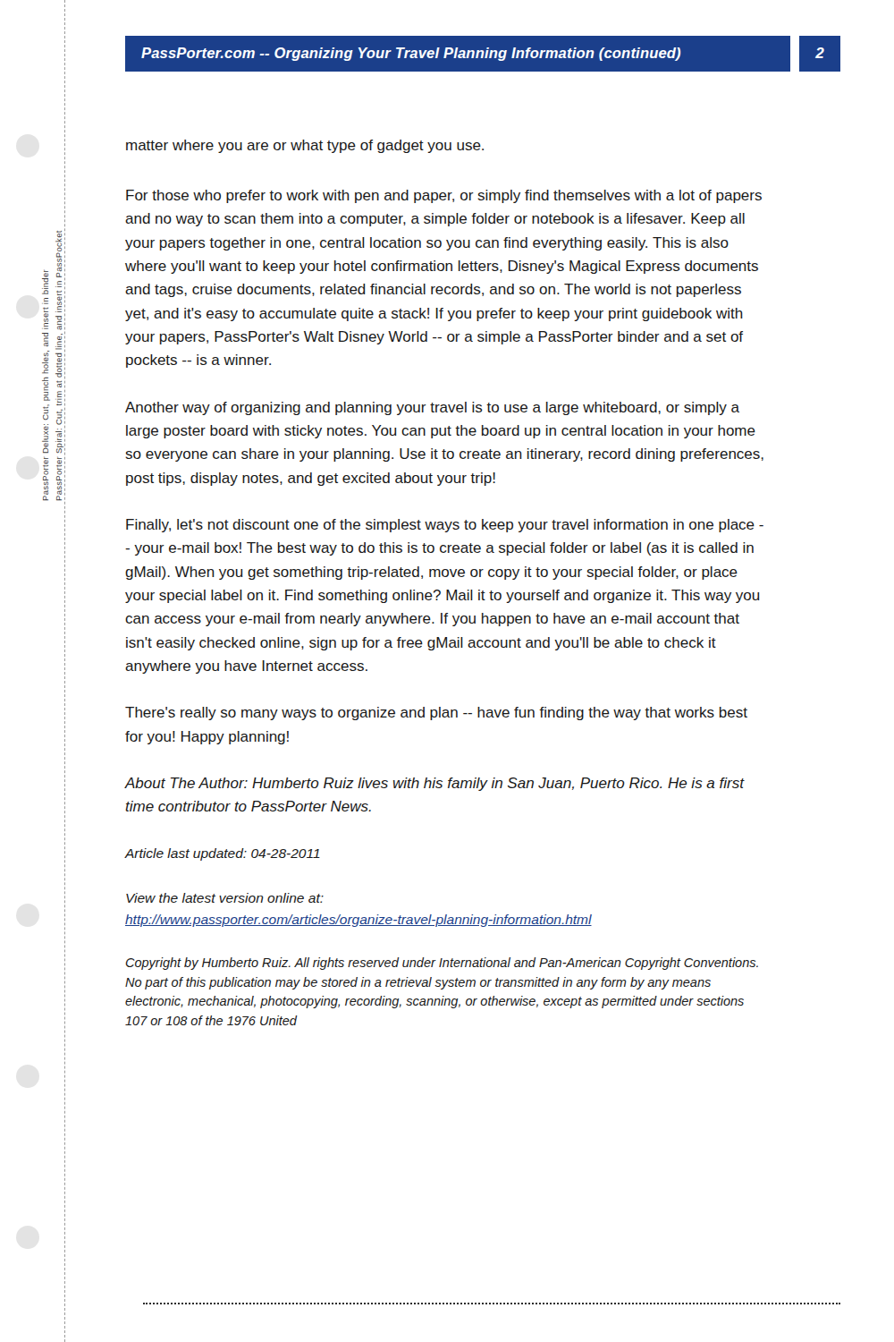PassPorter Deluxe: Cut, punch holes, and insert in binder PassPorter Spiral: Cut, trim at dotted line, and insert in PassPocket
PassPorter.com -- Organizing Your Travel Planning Information (continued)
2
matter where you are or what type of gadget you use.
For those who prefer to work with pen and paper, or simply find themselves with a lot of papers and no way to scan them into a computer, a simple folder or notebook is a lifesaver. Keep all your papers together in one, central location so you can find everything easily. This is also where you'll want to keep your hotel confirmation letters, Disney's Magical Express documents and tags, cruise documents, related financial records, and so on. The world is not paperless yet, and it's easy to accumulate quite a stack! If you prefer to keep your print guidebook with your papers, PassPorter's Walt Disney World -- or a simple a PassPorter binder and a set of pockets -- is a winner.
Another way of organizing and planning your travel is to use a large whiteboard, or simply a large poster board with sticky notes. You can put the board up in central location in your home so everyone can share in your planning. Use it to create an itinerary, record dining preferences, post tips, display notes, and get excited about your trip!
Finally, let's not discount one of the simplest ways to keep your travel information in one place -- your e-mail box! The best way to do this is to create a special folder or label (as it is called in gMail). When you get something trip-related, move or copy it to your special folder, or place your special label on it. Find something online? Mail it to yourself and organize it. This way you can access your e-mail from nearly anywhere. If you happen to have an e-mail account that isn't easily checked online, sign up for a free gMail account and you'll be able to check it anywhere you have Internet access.
There's really so many ways to organize and plan -- have fun finding the way that works best for you! Happy planning!
About The Author: Humberto Ruiz lives with his family in San Juan, Puerto Rico. He is a first time contributor to PassPorter News.
Article last updated: 04-28-2011
View the latest version online at:
http://www.passporter.com/articles/organize-travel-planning-information.html
Copyright by Humberto Ruiz. All rights reserved under International and Pan-American Copyright Conventions. No part of this publication may be stored in a retrieval system or transmitted in any form by any means electronic, mechanical, photocopying, recording, scanning, or otherwise, except as permitted under sections 107 or 108 of the 1976 United